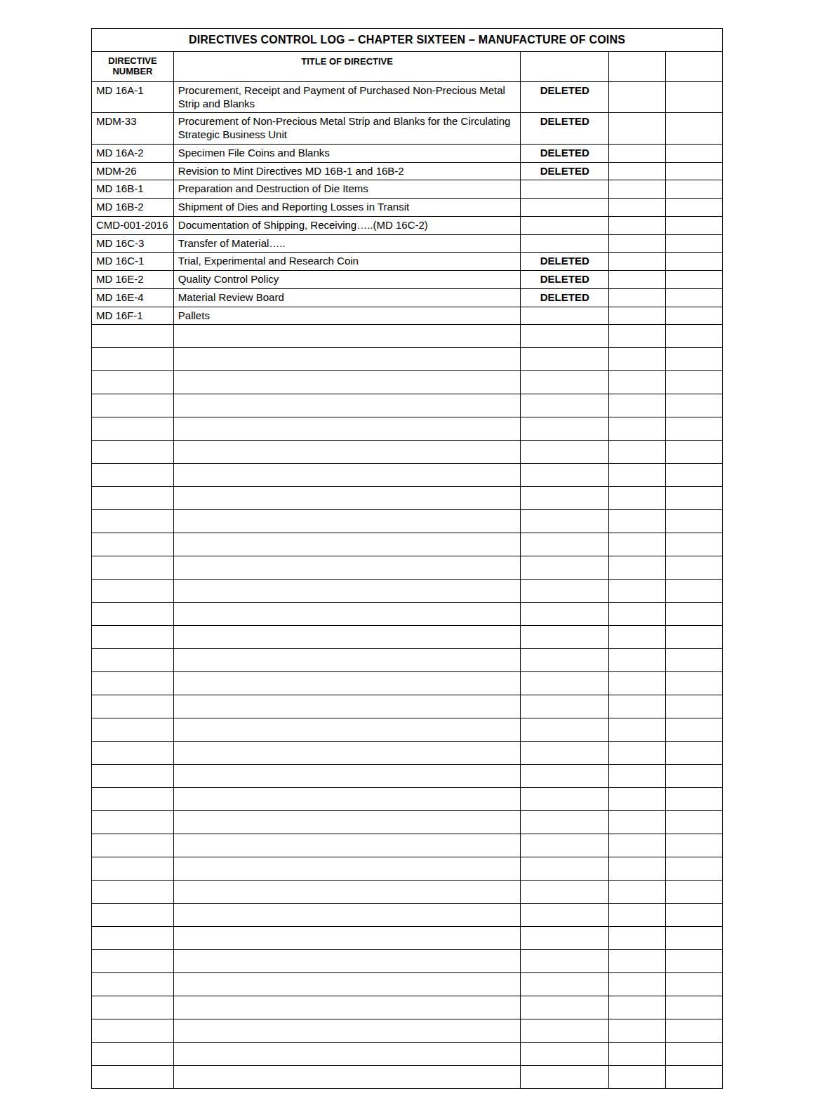| DIRECTIVES CONTROL LOG – CHAPTER SIXTEEN – MANUFACTURE OF COINS |
| --- |
| DIRECTIVE NUMBER | TITLE OF DIRECTIVE | | | |
| MD 16A-1 | Procurement, Receipt and Payment of Purchased Non-Precious Metal Strip and Blanks | DELETED | | |
| MDM-33 | Procurement of Non-Precious Metal Strip and Blanks for the Circulating Strategic Business Unit | DELETED | | |
| MD 16A-2 | Specimen File Coins and Blanks | DELETED | | |
| MDM-26 | Revision to Mint Directives MD 16B-1 and 16B-2 | DELETED | | |
| MD 16B-1 | Preparation and Destruction of Die Items | | | |
| MD 16B-2 | Shipment of Dies and Reporting Losses in Transit | | | |
| CMD-001-2016 | Documentation of Shipping, Receiving…..(MD 16C-2) | | | |
| MD 16C-3 | Transfer of Material….. | | | |
| MD 16C-1 | Trial, Experimental and Research Coin | DELETED | | |
| MD 16E-2 | Quality Control Policy | DELETED | | |
| MD 16E-4 | Material Review Board | DELETED | | |
| MD 16F-1 | Pallets | | | |